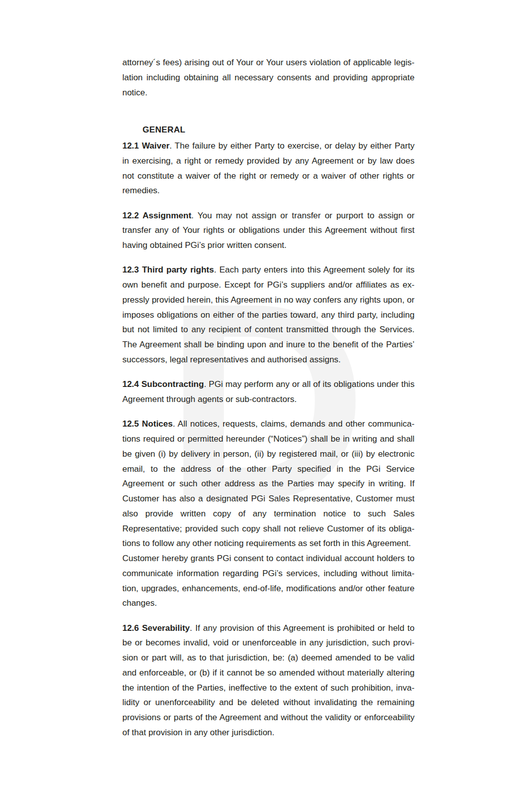D
attorney´s fees) arising out of Your or Your users violation of applicable legislation including obtaining all necessary consents and providing appropriate notice.
General
12.1 Waiver. The failure by either Party to exercise, or delay by either Party in exercising, a right or remedy provided by any Agreement or by law does not constitute a waiver of the right or remedy or a waiver of other rights or remedies.
12.2 Assignment. You may not assign or transfer or purport to assign or transfer any of Your rights or obligations under this Agreement without first having obtained PGi’s prior written consent.
12.3 Third party rights. Each party enters into this Agreement solely for its own benefit and purpose. Except for PGi’s suppliers and/or affiliates as expressly provided herein, this Agreement in no way confers any rights upon, or imposes obligations on either of the parties toward, any third party, including but not limited to any recipient of content transmitted through the Services. The Agreement shall be binding upon and inure to the benefit of the Parties’ successors, legal representatives and authorised assigns.
12.4 Subcontracting. PGi may perform any or all of its obligations under this Agreement through agents or sub-contractors.
12.5 Notices. All notices, requests, claims, demands and other communications required or permitted hereunder (“Notices”) shall be in writing and shall be given (i) by delivery in person, (ii) by registered mail, or (iii) by electronic email, to the address of the other Party specified in the PGi Service Agreement or such other address as the Parties may specify in writing. If Customer has also a designated PGi Sales Representative, Customer must also provide written copy of any termination notice to such Sales Representative; provided such copy shall not relieve Customer of its obligations to follow any other noticing requirements as set forth in this Agreement.
Customer hereby grants PGi consent to contact individual account holders to communicate information regarding PGi’s services, including without limitation, upgrades, enhancements, end-of-life, modifications and/or other feature changes.
12.6 Severability. If any provision of this Agreement is prohibited or held to be or becomes invalid, void or unenforceable in any jurisdiction, such provision or part will, as to that jurisdiction, be: (a) deemed amended to be valid and enforceable, or (b) if it cannot be so amended without materially altering the intention of the Parties, ineffective to the extent of such prohibition, invalidity or unenforceability and be deleted without invalidating the remaining provisions or parts of the Agreement and without the validity or enforceability of that provision in any other jurisdiction.